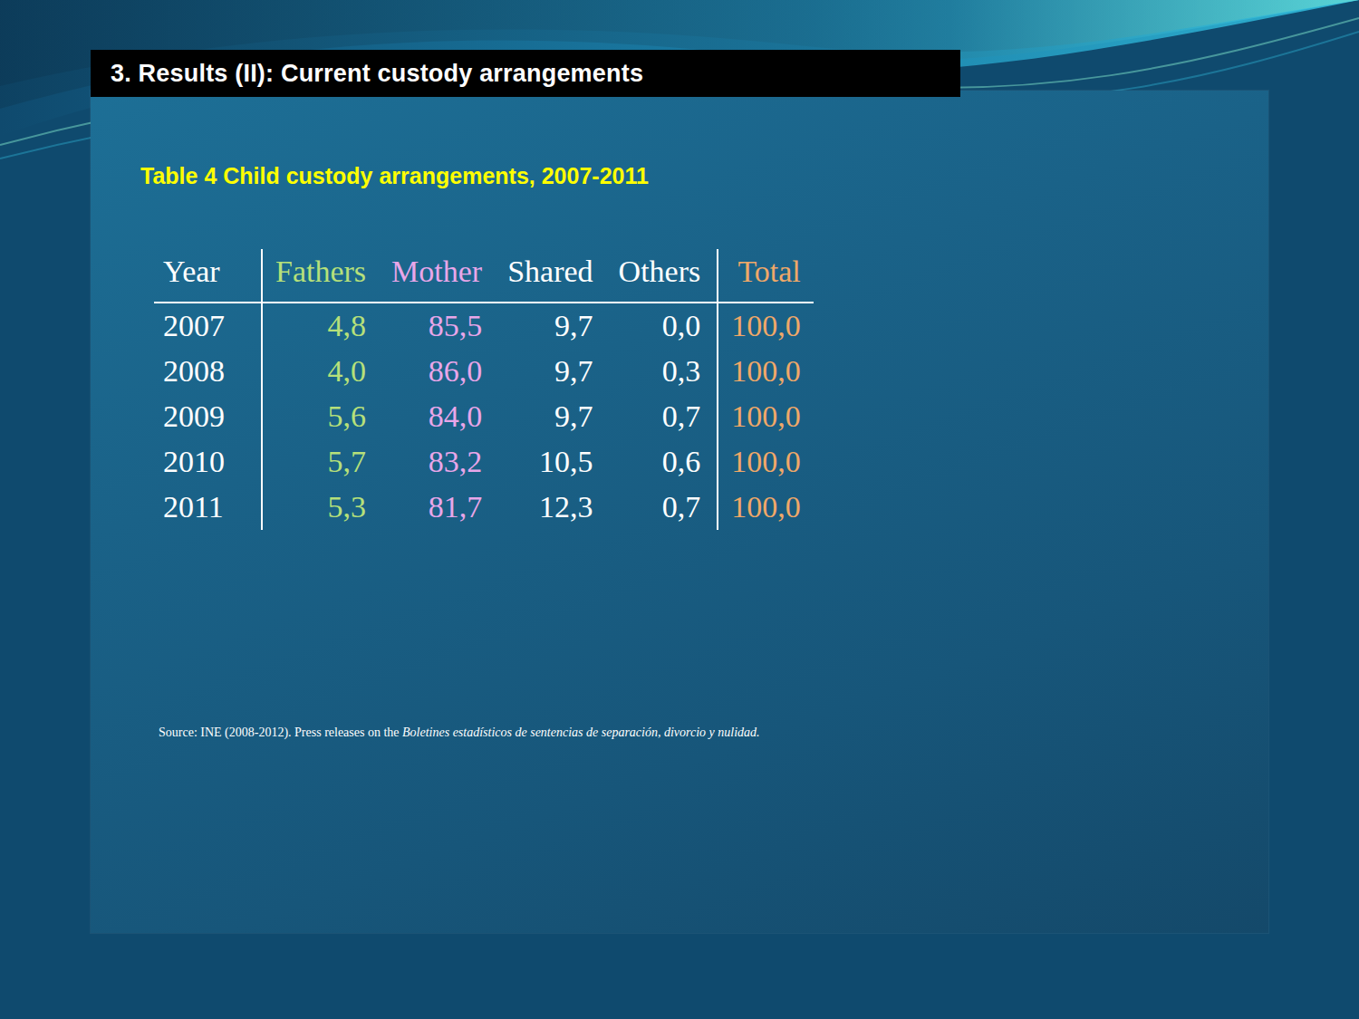3. Results (II): Current custody arrangements
Table 4 Child custody arrangements, 2007-2011
| Year | Fathers | Mother | Shared | Others | Total |
| --- | --- | --- | --- | --- | --- |
| 2007 | 4,8 | 85,5 | 9,7 | 0,0 | 100,0 |
| 2008 | 4,0 | 86,0 | 9,7 | 0,3 | 100,0 |
| 2009 | 5,6 | 84,0 | 9,7 | 0,7 | 100,0 |
| 2010 | 5,7 | 83,2 | 10,5 | 0,6 | 100,0 |
| 2011 | 5,3 | 81,7 | 12,3 | 0,7 | 100,0 |
Source: INE (2008-2012). Press releases on the Boletines estadísticos de sentencias de separación, divorcio y nulidad.